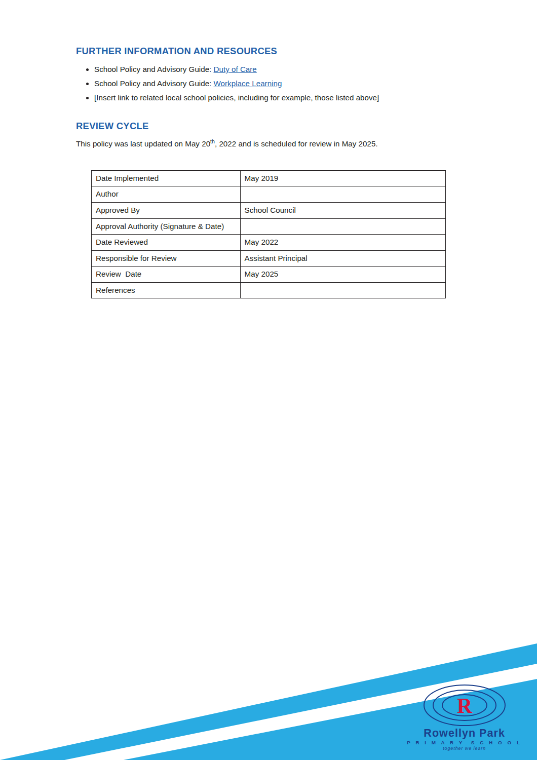Further Information and Resources
School Policy and Advisory Guide: Duty of Care
School Policy and Advisory Guide: Workplace Learning
[Insert link to related local school policies, including for example, those listed above]
Review Cycle
This policy was last updated on May 20th, 2022 and is scheduled for review in May 2025.
| Date Implemented | May 2019 |
| Author | |
| Approved By | School Council |
| Approval Authority (Signature & Date) | |
| Date Reviewed | May 2022 |
| Responsible for Review | Assistant Principal |
| Review Date | May 2025 |
| References | |
R
Rowellyn Park
P R I M A R Y S C H O O L
together we learn